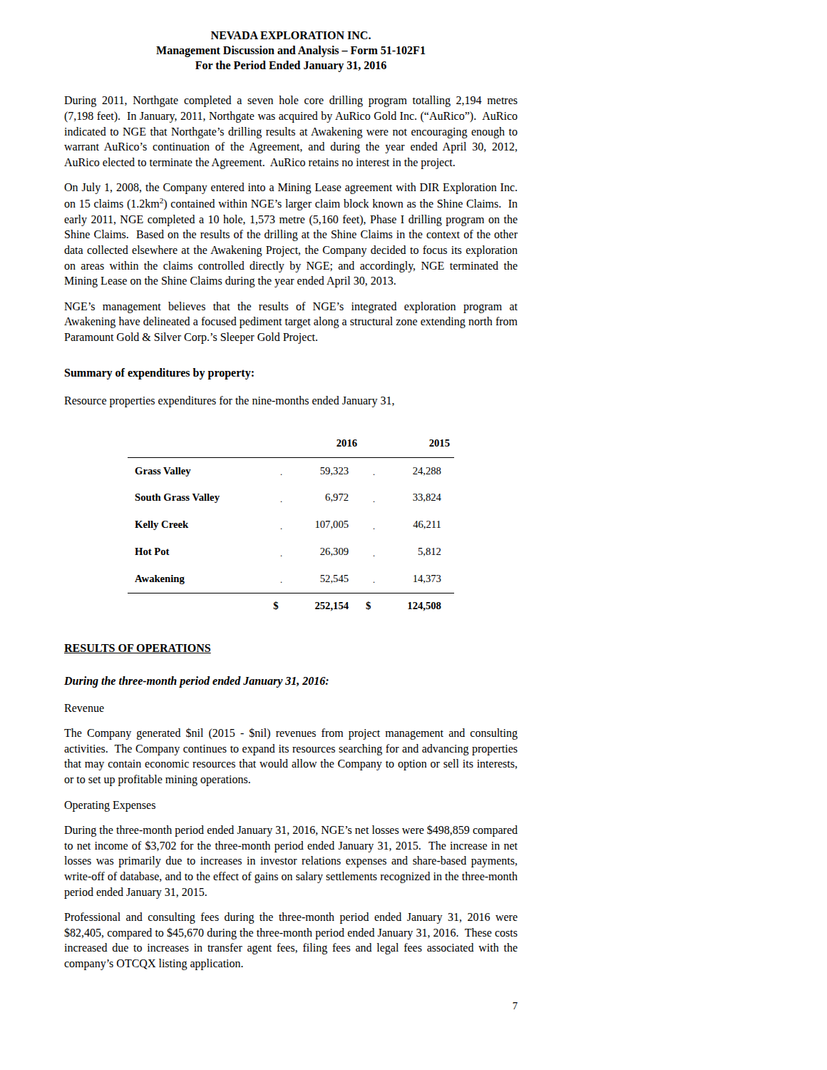NEVADA EXPLORATION INC.
Management Discussion and Analysis – Form 51-102F1
For the Period Ended January 31, 2016
During 2011, Northgate completed a seven hole core drilling program totalling 2,194 metres (7,198 feet). In January, 2011, Northgate was acquired by AuRico Gold Inc. (“AuRico”). AuRico indicated to NGE that Northgate’s drilling results at Awakening were not encouraging enough to warrant AuRico’s continuation of the Agreement, and during the year ended April 30, 2012, AuRico elected to terminate the Agreement. AuRico retains no interest in the project.
On July 1, 2008, the Company entered into a Mining Lease agreement with DIR Exploration Inc. on 15 claims (1.2km2) contained within NGE’s larger claim block known as the Shine Claims. In early 2011, NGE completed a 10 hole, 1,573 metre (5,160 feet), Phase I drilling program on the Shine Claims. Based on the results of the drilling at the Shine Claims in the context of the other data collected elsewhere at the Awakening Project, the Company decided to focus its exploration on areas within the claims controlled directly by NGE; and accordingly, NGE terminated the Mining Lease on the Shine Claims during the year ended April 30, 2013.
NGE’s management believes that the results of NGE’s integrated exploration program at Awakening have delineated a focused pediment target along a structural zone extending north from Paramount Gold & Silver Corp.’s Sleeper Gold Project.
Summary of expenditures by property:
Resource properties expenditures for the nine-months ended January 31,
| | | 2016 | | 2015 |
| --- | --- | --- | --- | --- |
| Grass Valley | . | 59,323 | . | 24,288 |
| South Grass Valley | . | 6,972 | . | 33,824 |
| Kelly Creek | . | 107,005 | . | 46,211 |
| Hot Pot | . | 26,309 | . | 5,812 |
| Awakening | . | 52,545 | . | 14,373 |
| | $ | 252,154 | $ | 124,508 |
RESULTS OF OPERATIONS
During the three-month period ended January 31, 2016:
Revenue
The Company generated $nil (2015 - $nil) revenues from project management and consulting activities. The Company continues to expand its resources searching for and advancing properties that may contain economic resources that would allow the Company to option or sell its interests, or to set up profitable mining operations.
Operating Expenses
During the three-month period ended January 31, 2016, NGE’s net losses were $498,859 compared to net income of $3,702 for the three-month period ended January 31, 2015. The increase in net losses was primarily due to increases in investor relations expenses and share-based payments, write-off of database, and to the effect of gains on salary settlements recognized in the three-month period ended January 31, 2015.
Professional and consulting fees during the three-month period ended January 31, 2016 were $82,405, compared to $45,670 during the three-month period ended January 31, 2016. These costs increased due to increases in transfer agent fees, filing fees and legal fees associated with the company’s OTCQX listing application.
7